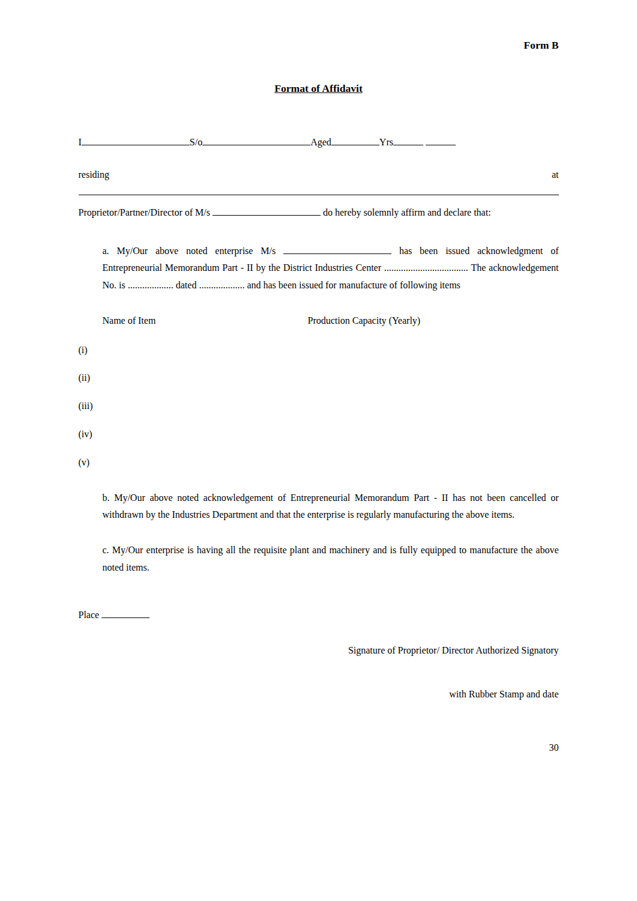Form B
Format of Affidavit
I S/o Aged Yrs
residing at
Proprietor/Partner/Director of M/s do hereby solemnly affirm and declare that:
a. My/Our above noted enterprise M/s has been issued acknowledgment of Entrepreneurial Memorandum Part - II by the District Industries Center ................................... The acknowledgement No. is ................... dated ................... and has been issued for manufacture of following items
Name of Item Production Capacity (Yearly)
(i)
(ii)
(iii)
(iv)
(v)
b. My/Our above noted acknowledgement of Entrepreneurial Memorandum Part - II has not been cancelled or withdrawn by the Industries Department and that the enterprise is regularly manufacturing the above items.
c. My/Our enterprise is having all the requisite plant and machinery and is fully equipped to manufacture the above noted items.
Place
Signature of Proprietor/ Director Authorized Signatory
with Rubber Stamp and date
30